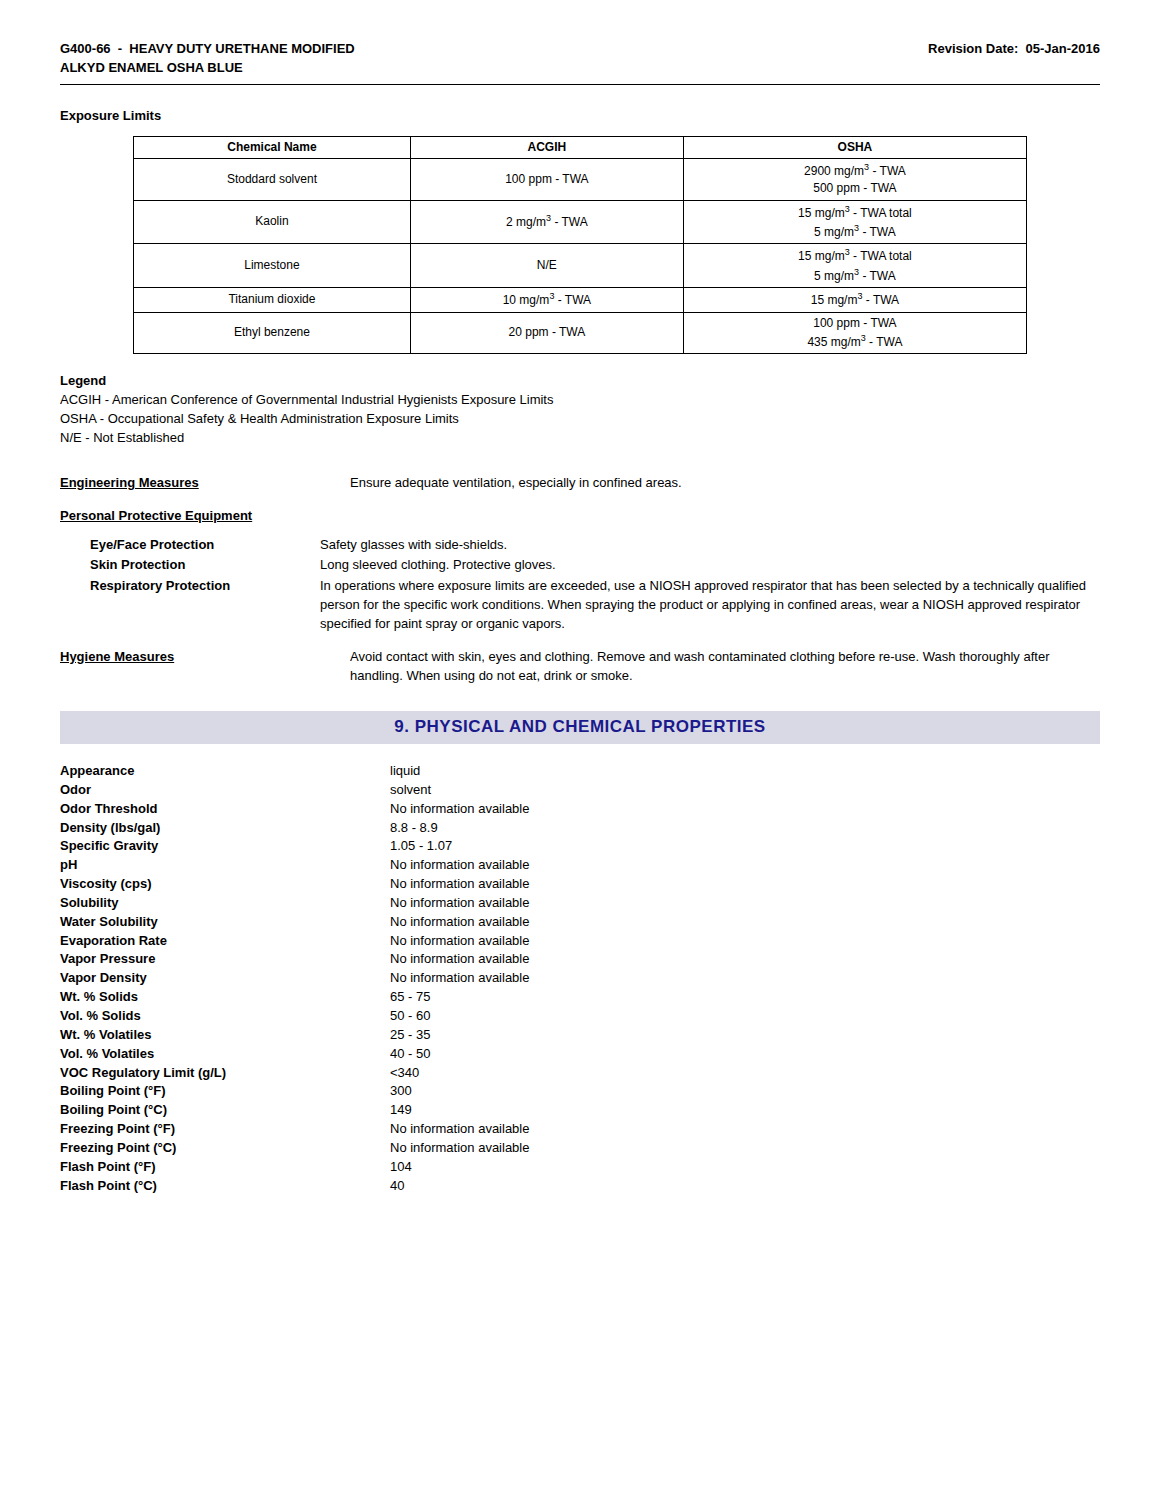G400-66 - HEAVY DUTY URETHANE MODIFIED
ALKYD ENAMEL OSHA BLUE
Revision Date: 05-Jan-2016
Exposure Limits
| Chemical Name | ACGIH | OSHA |
| --- | --- | --- |
| Stoddard solvent | 100 ppm - TWA | 2900 mg/m 3 - TWA 500 ppm - TWA |
| Kaolin | 2 mg/m 3 - TWA | 15 mg/m 3 - TWA total 5 mg/m 3 - TWA |
| Limestone | N/E | 15 mg/m 3 - TWA total 5 mg/m 3 - TWA |
| Titanium dioxide | 10 mg/m 3 - TWA | 15 mg/m 3 - TWA |
| Ethyl benzene | 20 ppm - TWA | 100 ppm - TWA 435 mg/m 3 - TWA |
Legend
ACGIH - American Conference of Governmental Industrial Hygienists Exposure Limits
OSHA - Occupational Safety & Health Administration Exposure Limits
N/E - Not Established
Engineering Measures
Ensure adequate ventilation, especially in confined areas.
Personal Protective Equipment
Eye/Face Protection
Safety glasses with side-shields.
Skin Protection
Long sleeved clothing. Protective gloves.
Respiratory Protection
In operations where exposure limits are exceeded, use a NIOSH approved respirator that has been selected by a technically qualified person for the specific work conditions. When spraying the product or applying in confined areas, wear a NIOSH approved respirator specified for paint spray or organic vapors.
Hygiene Measures
Avoid contact with skin, eyes and clothing. Remove and wash contaminated clothing before re-use. Wash thoroughly after handling. When using do not eat, drink or smoke.
9. PHYSICAL AND CHEMICAL PROPERTIES
Appearance
liquid
Odor
solvent
Odor Threshold
No information available
Density (lbs/gal)
8.8 - 8.9
Specific Gravity
1.05 - 1.07
pH
No information available
Viscosity (cps)
No information available
Solubility
No information available
Water Solubility
No information available
Evaporation Rate
No information available
Vapor Pressure
No information available
Vapor Density
No information available
Wt. % Solids
65 - 75
Vol. % Solids
50 - 60
Wt. % Volatiles
25 - 35
Vol. % Volatiles
40 - 50
VOC Regulatory Limit (g/L)
<340
Boiling Point (°F)
300
Boiling Point (°C)
149
Freezing Point (°F)
No information available
Freezing Point (°C)
No information available
Flash Point (°F)
104
Flash Point (°C)
40